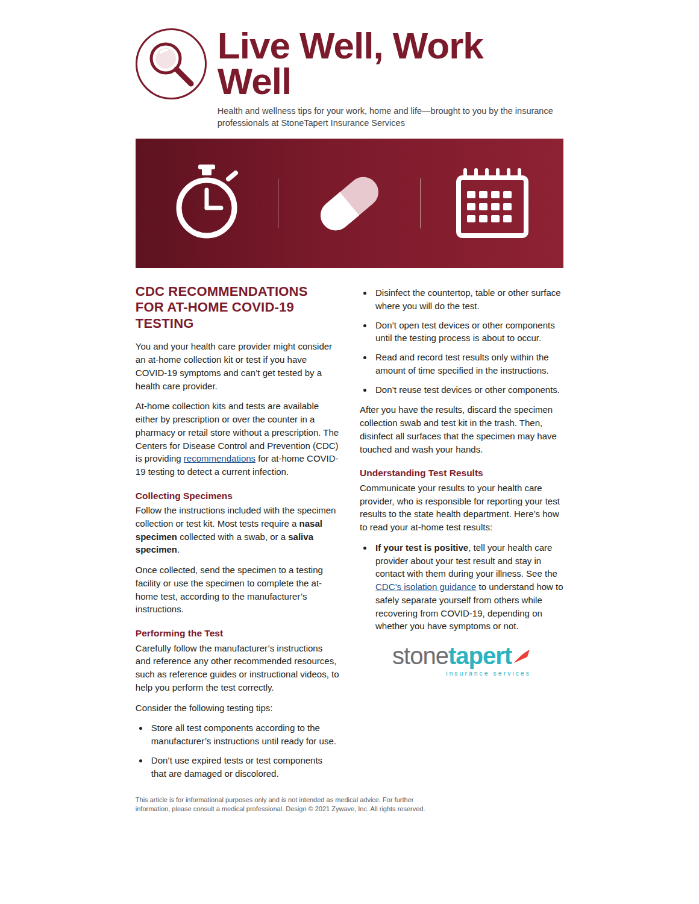Live Well, Work Well
Health and wellness tips for your work, home and life—brought to you by the insurance professionals at StoneTapert Insurance Services
CDC Recommendations for At-Home COVID-19 Testing
You and your health care provider might consider an at-home collection kit or test if you have COVID-19 symptoms and can’t get tested by a health care provider.
At-home collection kits and tests are available either by prescription or over the counter in a pharmacy or retail store without a prescription. The Centers for Disease Control and Prevention (CDC) is providing recommendations for at-home COVID-19 testing to detect a current infection.
Collecting Specimens
Follow the instructions included with the specimen collection or test kit. Most tests require a nasal specimen collected with a swab, or a saliva specimen.
Once collected, send the specimen to a testing facility or use the specimen to complete the at-home test, according to the manufacturer’s instructions.
Performing the Test
Carefully follow the manufacturer’s instructions and reference any other recommended resources, such as reference guides or instructional videos, to help you perform the test correctly.
Consider the following testing tips:
Store all test components according to the manufacturer’s instructions until ready for use.
Don’t use expired tests or test components that are damaged or discolored.
Disinfect the countertop, table or other surface where you will do the test.
Don’t open test devices or other components until the testing process is about to occur.
Read and record test results only within the amount of time specified in the instructions.
Don’t reuse test devices or other components.
After you have the results, discard the specimen collection swab and test kit in the trash. Then, disinfect all surfaces that the specimen may have touched and wash your hands.
Understanding Test Results
Communicate your results to your health care provider, who is responsible for reporting your test results to the state health department. Here’s how to read your at-home test results:
If your test is positive, tell your health care provider about your test result and stay in contact with them during your illness. See the CDC’s isolation guidance to understand how to safely separate yourself from others while recovering from COVID-19, depending on whether you have symptoms or not.
stonetapert
Insurance Services
This article is for informational purposes only and is not intended as medical advice. For further information, please consult a medical professional. Design © 2021 Zywave, Inc. All rights reserved.